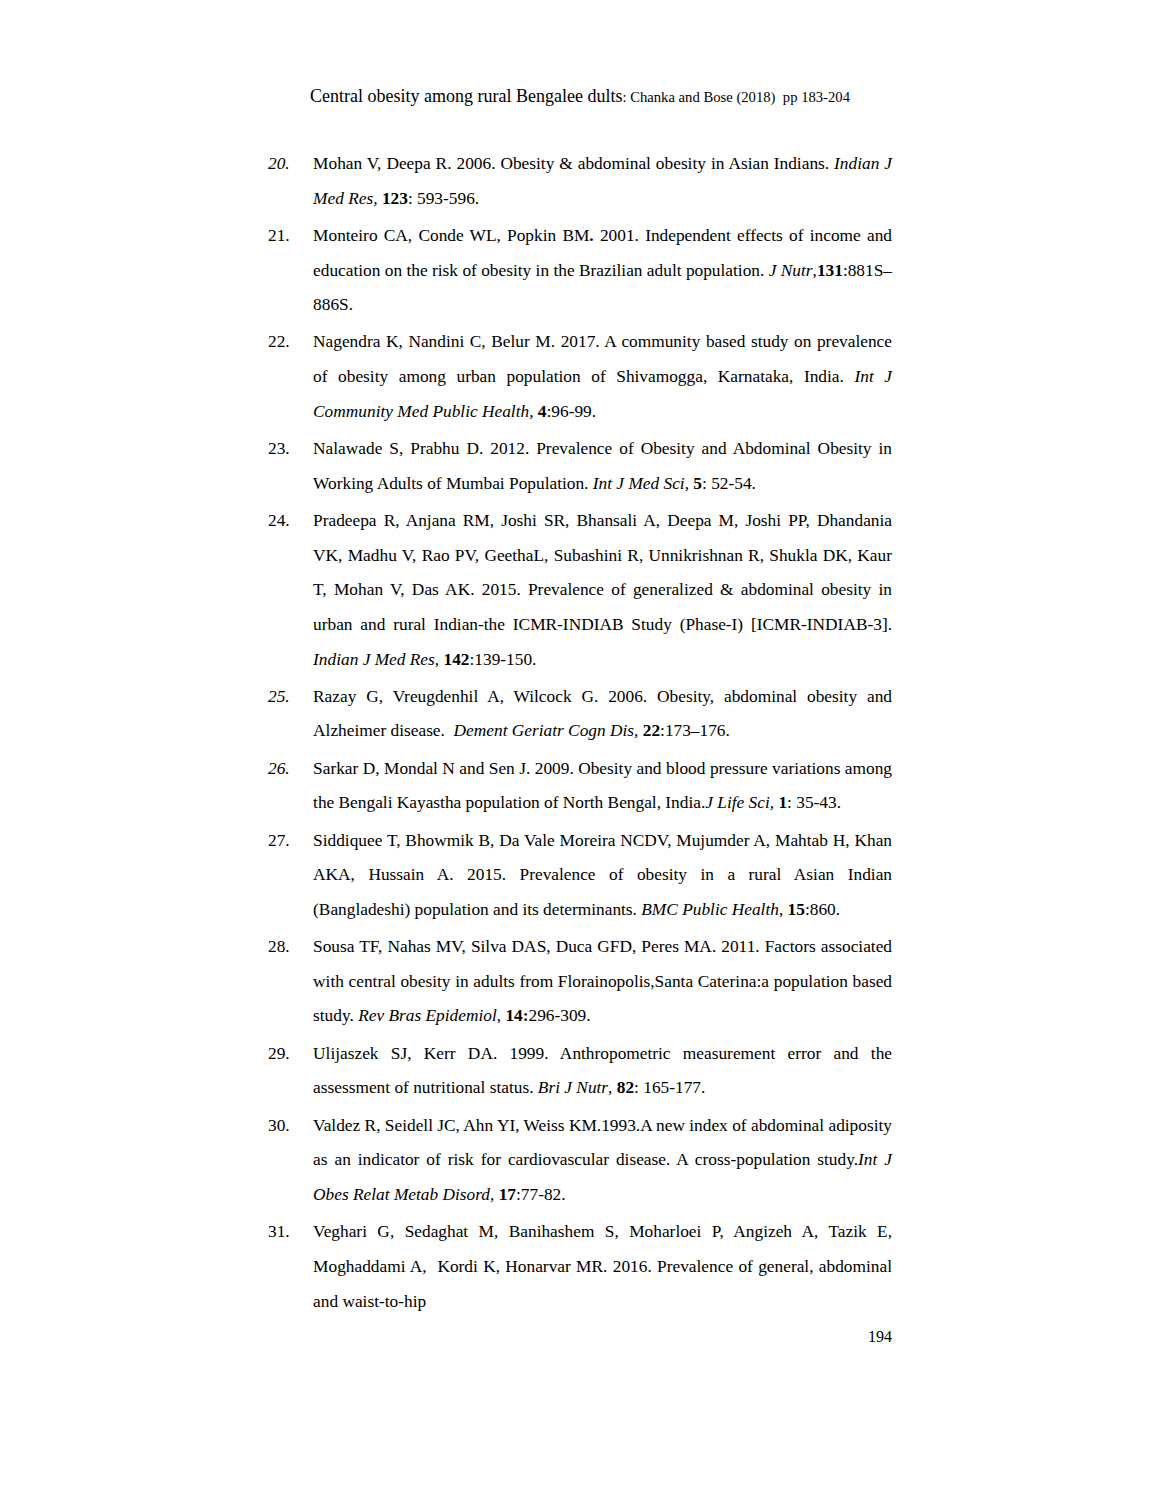Central obesity among rural Bengalee dults: Chanka and Bose (2018) pp 183-204
20. Mohan V, Deepa R. 2006. Obesity & abdominal obesity in Asian Indians. Indian J Med Res, 123: 593-596.
21. Monteiro CA, Conde WL, Popkin BM. 2001. Independent effects of income and education on the risk of obesity in the Brazilian adult population. J Nutr,131:881S– 886S.
22. Nagendra K, Nandini C, Belur M. 2017. A community based study on prevalence of obesity among urban population of Shivamogga, Karnataka, India. Int J Community Med Public Health, 4:96-99.
23. Nalawade S, Prabhu D. 2012. Prevalence of Obesity and Abdominal Obesity in Working Adults of Mumbai Population. Int J Med Sci, 5: 52-54.
24. Pradeepa R, Anjana RM, Joshi SR, Bhansali A, Deepa M, Joshi PP, Dhandania VK, Madhu V, Rao PV, GeethaL, Subashini R, Unnikrishnan R, Shukla DK, Kaur T, Mohan V, Das AK. 2015. Prevalence of generalized & abdominal obesity in urban and rural Indian-the ICMR-INDIAB Study (Phase-I) [ICMR-INDIAB-3]. Indian J Med Res, 142:139-150.
25. Razay G, Vreugdenhil A, Wilcock G. 2006. Obesity, abdominal obesity and Alzheimer disease. Dement Geriatr Cogn Dis, 22:173–176.
26. Sarkar D, Mondal N and Sen J. 2009. Obesity and blood pressure variations among the Bengali Kayastha population of North Bengal, India.J Life Sci, 1: 35-43.
27. Siddiquee T, Bhowmik B, Da Vale Moreira NCDV, Mujumder A, Mahtab H, Khan AKA, Hussain A. 2015. Prevalence of obesity in a rural Asian Indian (Bangladeshi) population and its determinants. BMC Public Health, 15:860.
28. Sousa TF, Nahas MV, Silva DAS, Duca GFD, Peres MA. 2011. Factors associated with central obesity in adults from Florainopolis,Santa Caterina:a population based study. Rev Bras Epidemiol, 14: 296-309.
29. Ulijaszek SJ, Kerr DA. 1999. Anthropometric measurement error and the assessment of nutritional status. Bri J Nutr, 82: 165-177.
30. Valdez R, Seidell JC, Ahn YI, Weiss KM.1993.A new index of abdominal adiposity as an indicator of risk for cardiovascular disease. A cross-population study.Int J Obes Relat Metab Disord, 17:77-82.
31. Veghari G, Sedaghat M, Banihashem S, Moharloei P, Angizeh A, Tazik E, Moghaddami A, Kordi K, Honarvar MR. 2016. Prevalence of general, abdominal and waist-to-hip
194